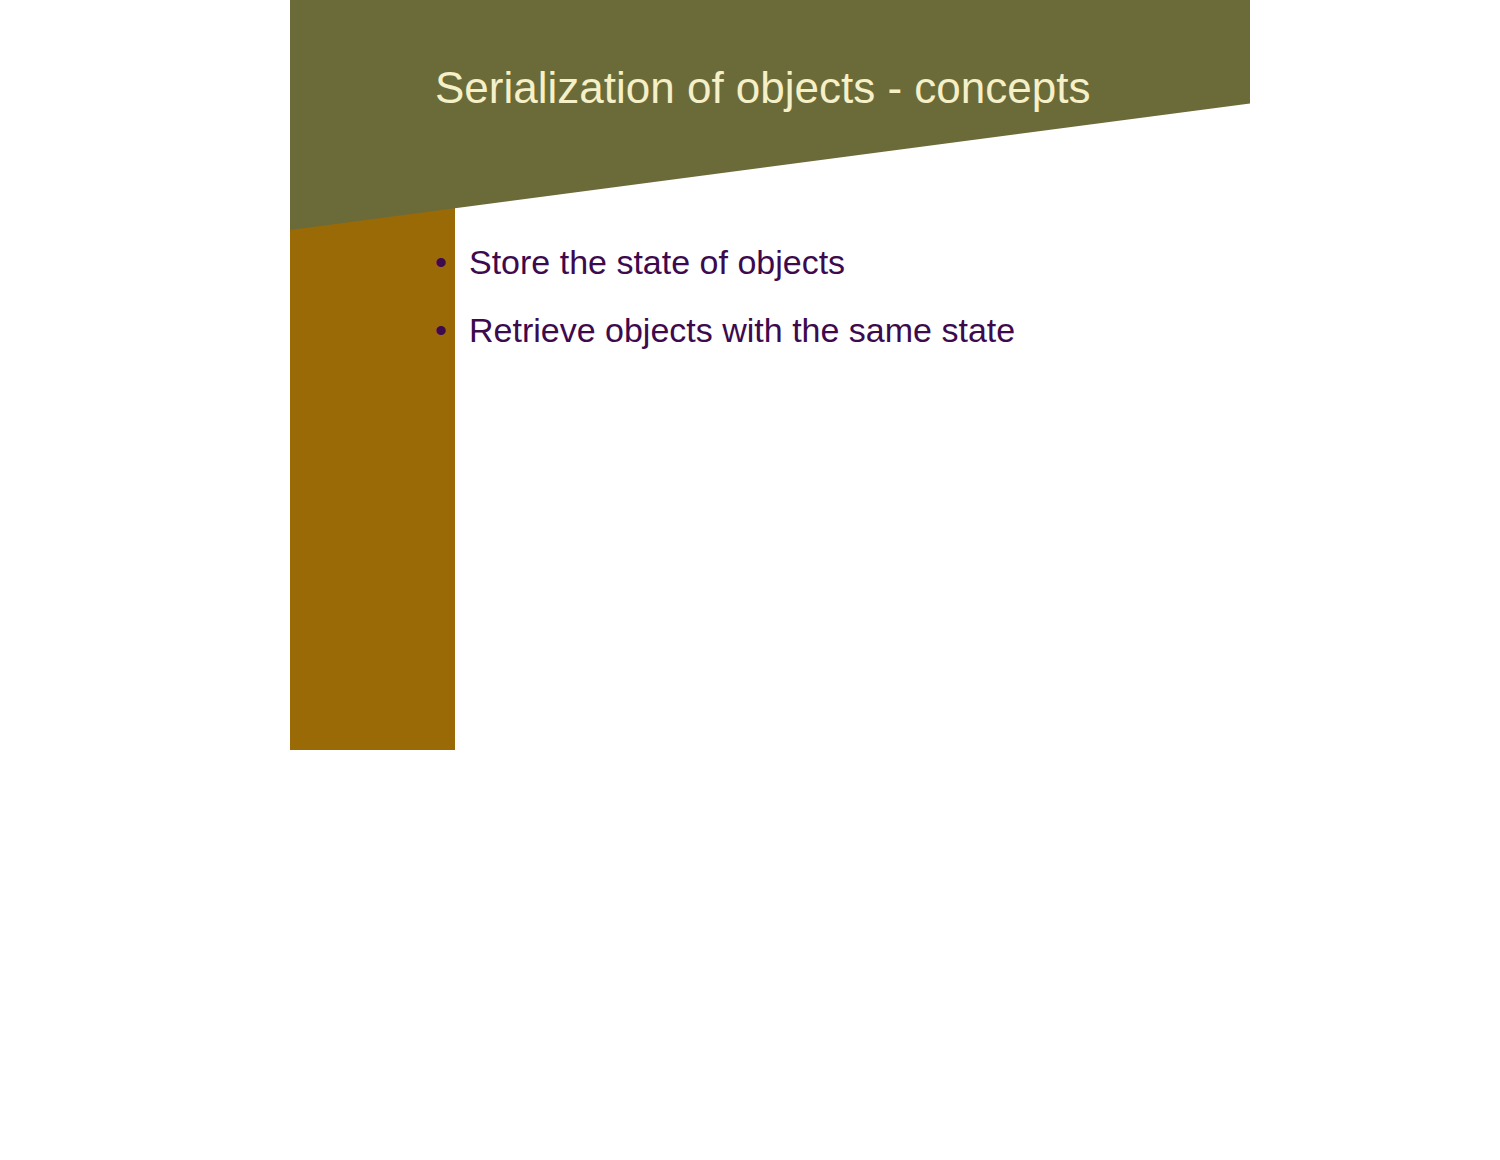Serialization of objects - concepts
Store the state of objects
Retrieve objects with the same state